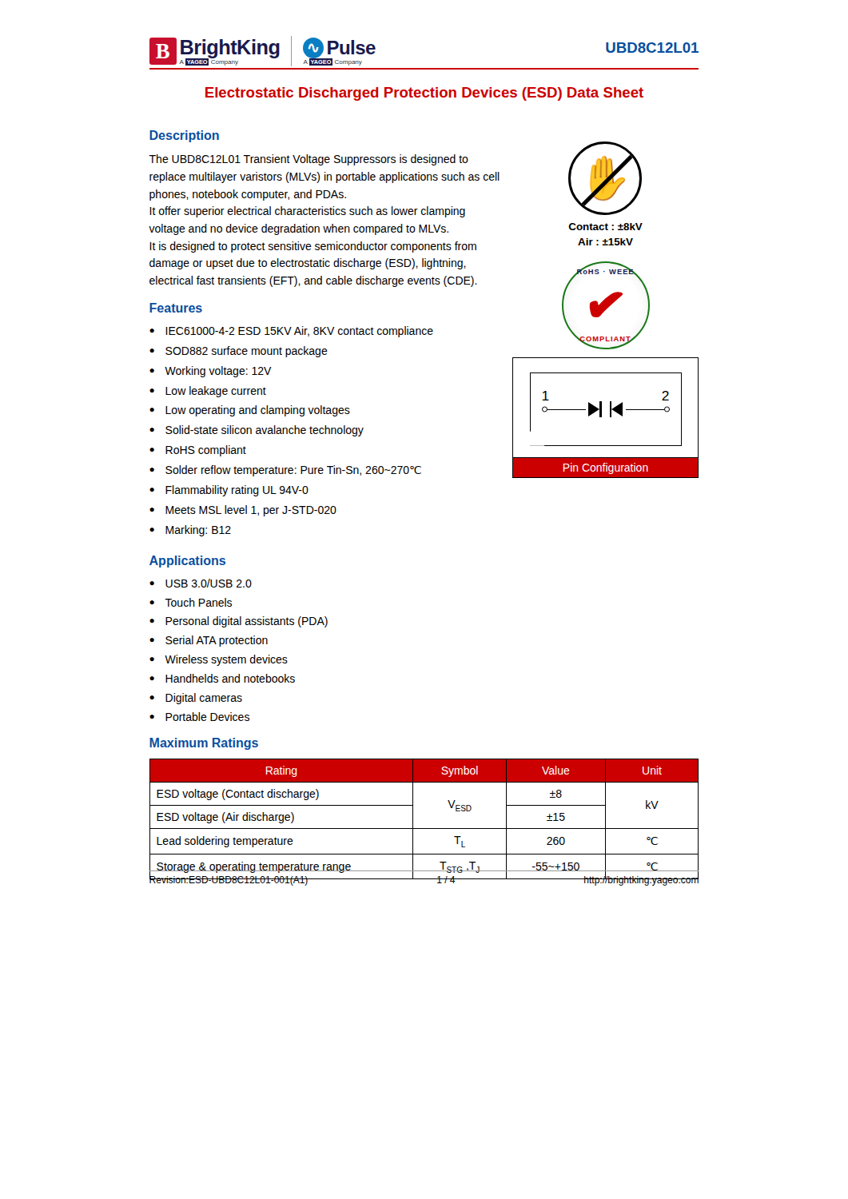B
BrightKing
A YAGEO Company
∿
Pulse
A YAGEO Company
UBD8C12L01
Electrostatic Discharged Protection Devices (ESD) Data Sheet
Description
The UBD8C12L01 Transient Voltage Suppressors is designed to replace multilayer varistors (MLVs) in portable applications such as cell phones, notebook computer, and PDAs.
It offer superior electrical characteristics such as lower clamping voltage and no device degradation when compared to MLVs.
It is designed to protect sensitive semiconductor components from damage or upset due to electrostatic discharge (ESD), lightning, electrical fast transients (EFT), and cable discharge events (CDE).
Features
IEC61000-4-2 ESD 15KV Air, 8KV contact compliance
SOD882 surface mount package
Working voltage: 12V
Low leakage current
Low operating and clamping voltages
Solid-state silicon avalanche technology
RoHS compliant
Solder reflow temperature: Pure Tin-Sn, 260~270℃
Flammability rating UL 94V-0
Meets MSL level 1, per J-STD-020
Marking: B12
✋
Contact : ±8kV
Air : ±15kV
RoHS · WEEE
✔
COMPLIANT
1 2
Pin Configuration
Applications
USB 3.0/USB 2.0
Touch Panels
Personal digital assistants (PDA)
Serial ATA protection
Wireless system devices
Handhelds and notebooks
Digital cameras
Portable Devices
Maximum Ratings
| Rating | Symbol | Value | Unit |
| --- | --- | --- | --- |
| ESD voltage (Contact discharge) | V ESD | ±8 | kV |
| ESD voltage (Air discharge) | ±15 |
| Lead soldering temperature | T L | 260 | ℃ |
| Storage & operating temperature range | T STG ,T J | -55~+150 | ℃ |
Revision:ESD-UBD8C12L01-001(A1)
1 / 4
http://brightking.yageo.com